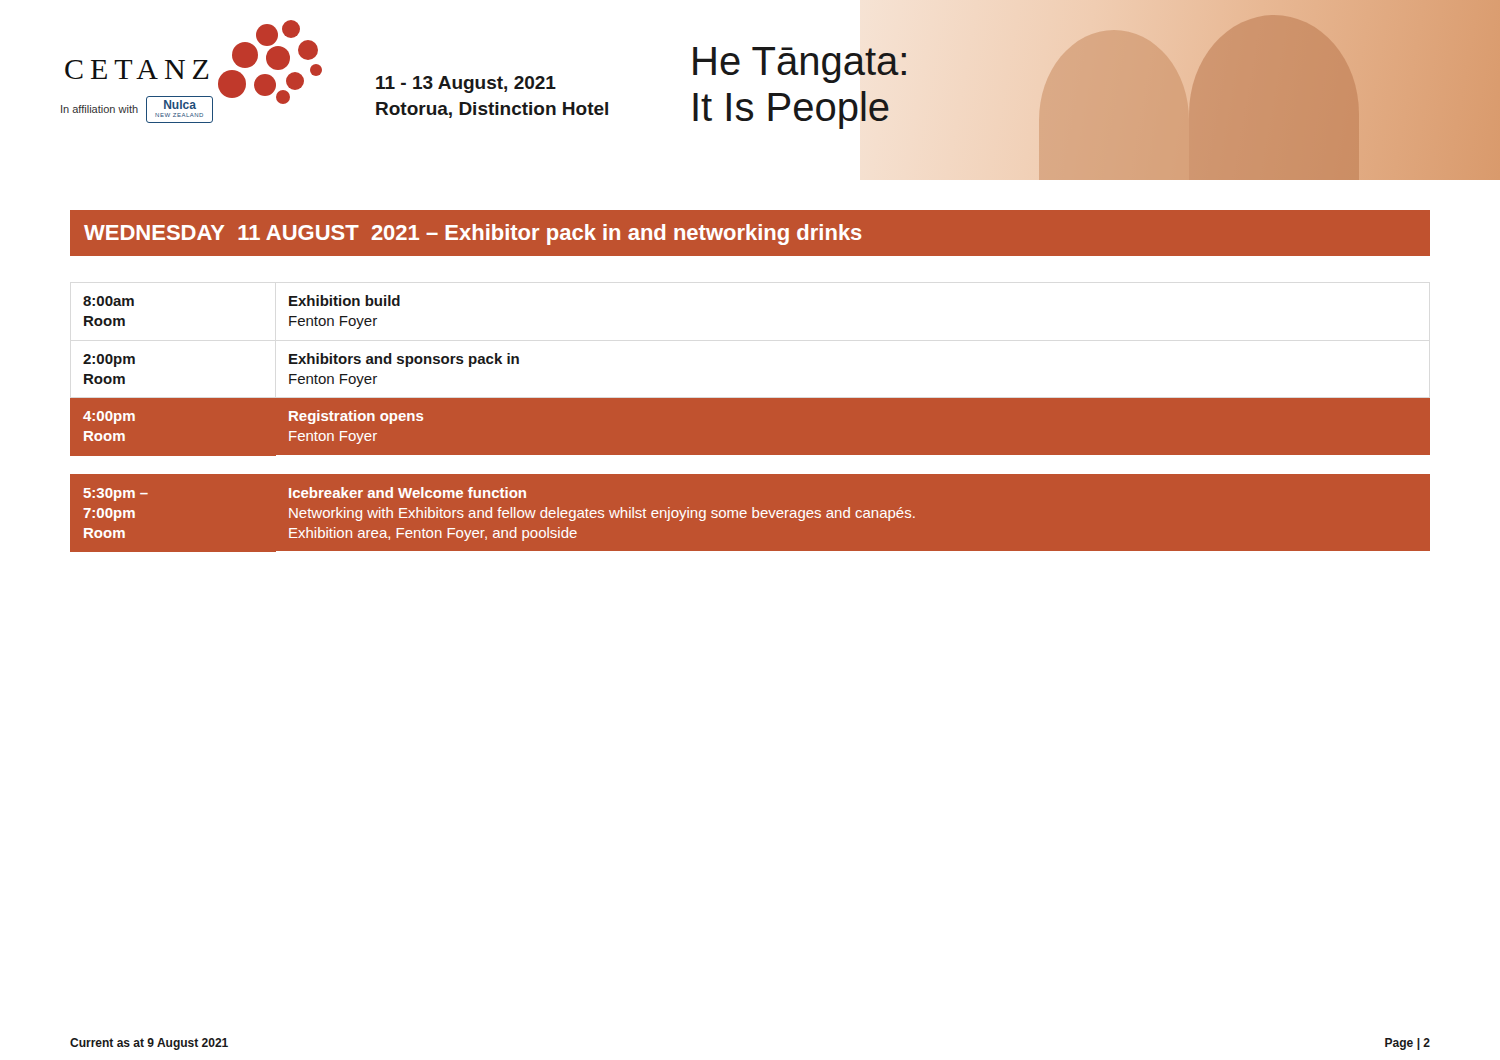CETANZ
In affiliation with NulcaNEW ZEALAND
11 - 13 August, 2021
Rotorua, Distinction Hotel
He Tāngata:
It Is People
WEDNESDAY 11 AUGUST 2021 – Exhibitor pack in and networking drinks
| 8:00am Room | Exhibition build Fenton Foyer |
| 2:00pm Room | Exhibitors and sponsors pack in Fenton Foyer |
| 4:00pm Room | Registration opens Fenton Foyer |
| 5:30pm – 7:00pm Room | Icebreaker and Welcome function Networking with Exhibitors and fellow delegates whilst enjoying some beverages and canapés. Exhibition area, Fenton Foyer, and poolside |
Current as at 9 August 2021 Page | 2